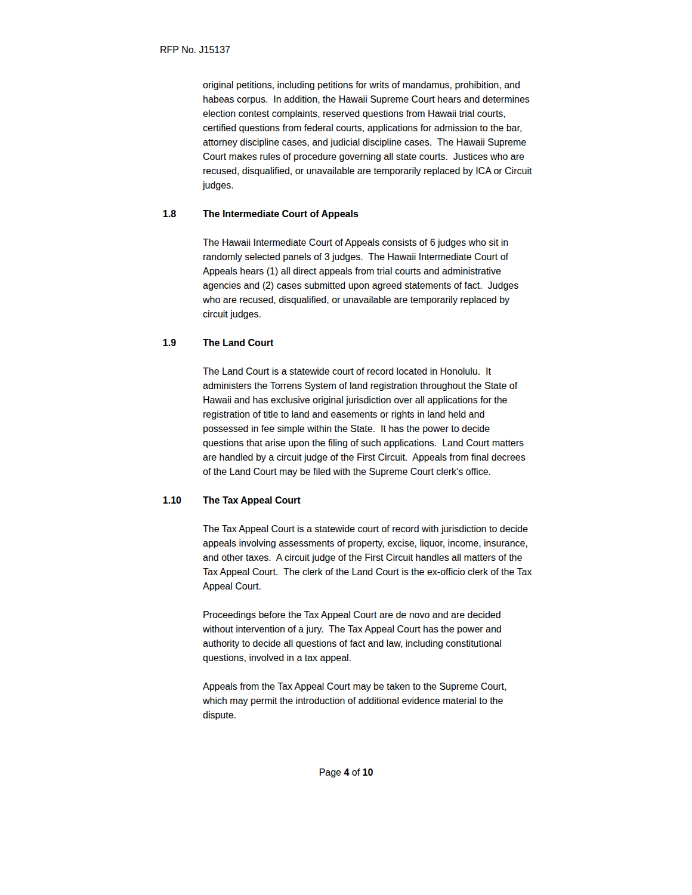RFP No. J15137
original petitions, including petitions for writs of mandamus, prohibition, and habeas corpus. In addition, the Hawaii Supreme Court hears and determines election contest complaints, reserved questions from Hawaii trial courts, certified questions from federal courts, applications for admission to the bar, attorney discipline cases, and judicial discipline cases. The Hawaii Supreme Court makes rules of procedure governing all state courts. Justices who are recused, disqualified, or unavailable are temporarily replaced by ICA or Circuit judges.
1.8
The Intermediate Court of Appeals
The Hawaii Intermediate Court of Appeals consists of 6 judges who sit in randomly selected panels of 3 judges. The Hawaii Intermediate Court of Appeals hears (1) all direct appeals from trial courts and administrative agencies and (2) cases submitted upon agreed statements of fact. Judges who are recused, disqualified, or unavailable are temporarily replaced by circuit judges.
1.9
The Land Court
The Land Court is a statewide court of record located in Honolulu. It administers the Torrens System of land registration throughout the State of Hawaii and has exclusive original jurisdiction over all applications for the registration of title to land and easements or rights in land held and possessed in fee simple within the State. It has the power to decide questions that arise upon the filing of such applications. Land Court matters are handled by a circuit judge of the First Circuit. Appeals from final decrees of the Land Court may be filed with the Supreme Court clerk's office.
1.10
The Tax Appeal Court
The Tax Appeal Court is a statewide court of record with jurisdiction to decide appeals involving assessments of property, excise, liquor, income, insurance, and other taxes. A circuit judge of the First Circuit handles all matters of the Tax Appeal Court. The clerk of the Land Court is the ex-officio clerk of the Tax Appeal Court.
Proceedings before the Tax Appeal Court are de novo and are decided without intervention of a jury. The Tax Appeal Court has the power and authority to decide all questions of fact and law, including constitutional questions, involved in a tax appeal.
Appeals from the Tax Appeal Court may be taken to the Supreme Court, which may permit the introduction of additional evidence material to the dispute.
Page 4 of 10